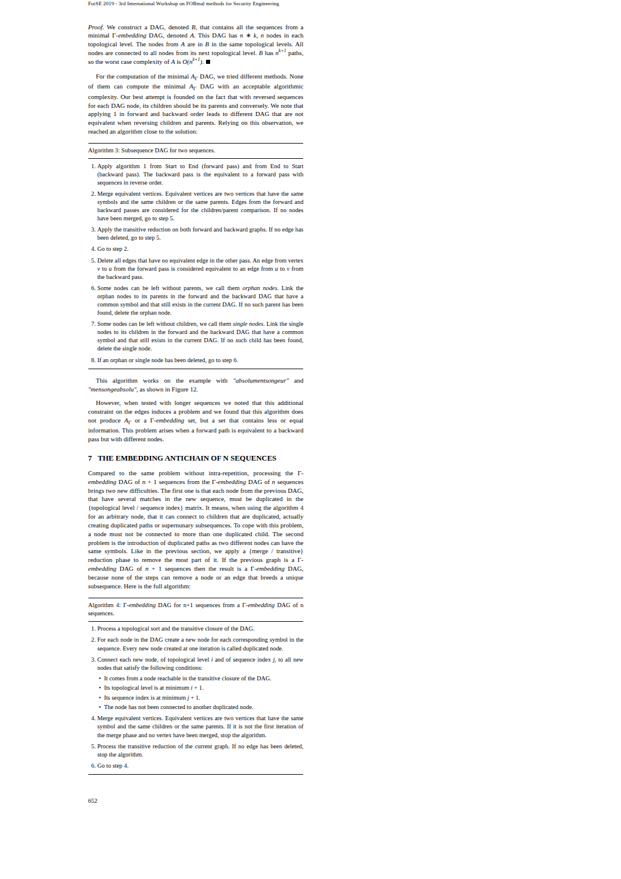ForSE 2019 - 3rd International Workshop on FORmal methods for Security Engineering
Proof. We construct a DAG, denoted B, that contains all the sequences from a minimal Γ-embedding DAG, denoted A. This DAG has n ∗ k, n nodes in each topological level. The nodes from A are in B in the same topological levels. All nodes are connected to all nodes from its next topological level. B has nk+1 paths, so the worst case complexity of A is O(nk+1).
For the computation of the minimal AΓ DAG, we tried different methods. None of them can compute the minimal AΓ DAG with an acceptable algorithmic complexity. Our best attempt is founded on the fact that with reversed sequences for each DAG node, its children should be its parents and conversely. We note that applying 1 in forward and backward order leads to different DAG that are not equivalent when reversing children and parents. Relying on this observation, we reached an algorithm close to the solution:
Algorithm 3: Subsequence DAG for two sequences.
Apply algorithm 1 from Start to End (forward pass) and from End to Start (backward pass). The backward pass is the equivalent to a forward pass with sequences in reverse order.
Merge equivalent vertices. Equivalent vertices are two vertices that have the same symbols and the same children or the same parents. Edges from the forward and backward passes are considered for the children/parent comparison. If no nodes have been merged, go to step 5.
Apply the transitive reduction on both forward and backward graphs. If no edge has been deleted, go to step 5.
Go to step 2.
Delete all edges that have no equivalent edge in the other pass. An edge from vertex v to u from the forward pass is considered equivalent to an edge from u to v from the backward pass.
Some nodes can be left without parents, we call them orphan nodes. Link the orphan nodes to its parents in the forward and the backward DAG that have a common symbol and that still exists in the current DAG. If no such parent has been found, delete the orphan node.
Some nodes can be left without children, we call them single nodes. Link the single nodes to its children in the forward and the backward DAG that have a common symbol and that still exists in the current DAG. If no such child has been found, delete the single node.
If an orphan or single node has been deleted, go to step 6.
This algorithm works on the example with "absolumentsongeur" and "mensongeabsolu", as shown in Figure 12.
However, when tested with longer sequences we noted that this additional constraint on the edges induces a problem and we found that this algorithm does not produce AΓ or a Γ-embedding set, but a set that contains less or equal information. This problem arises when a forward path is equivalent to a backward pass but with different nodes.
7 THE EMBEDDING ANTICHAIN OF N SEQUENCES
Compared to the same problem without intra-repetition, processing the Γ-embedding DAG of n + 1 sequences from the Γ-embedding DAG of n sequences brings two new difficulties. The first one is that each node from the previous DAG, that have several matches in the new sequence, must be duplicated in the {topological level / sequence index} matrix. It means, when using the algorithm 4 for an arbitrary node, that it can connect to children that are duplicated, actually creating duplicated paths or supernunary subsequences. To cope with this problem, a node must not be connected to more than one duplicated child. The second problem is the introduction of duplicated paths as two different nodes can have the same symbols. Like in the previous section, we apply a {merge / transitive} reduction phase to remove the most part of it. If the previous graph is a Γ-embedding DAG of n + 1 sequences then the result is a Γ-embedding DAG, because none of the steps can remove a node or an edge that breeds a unique subsequence. Here is the full algorithm:
Algorithm 4: Γ-embedding DAG for n+1 sequences from a Γ-embedding DAG of n sequences.
Process a topological sort and the transitive closure of the DAG.
For each node in the DAG create a new node for each corresponding symbol in the sequence. Every new node created at one iteration is called duplicated node.
Connect each new node, of topological level i and of sequence index j, to all new nodes that satisfy the following conditions:
It comes from a node reachable in the transitive closure of the DAG.
Its topological level is at minimum i + 1.
Its sequence index is at minimum j + 1.
The node has not been connected to another duplicated node.
Merge equivalent vertices. Equivalent vertices are two vertices that have the same symbol and the same children or the same parents. If it is not the first iteration of the merge phase and no vertex have been merged, stop the algorithm.
Process the transitive reduction of the current graph. If no edge has been deleted, stop the algorithm.
Go to step 4.
652